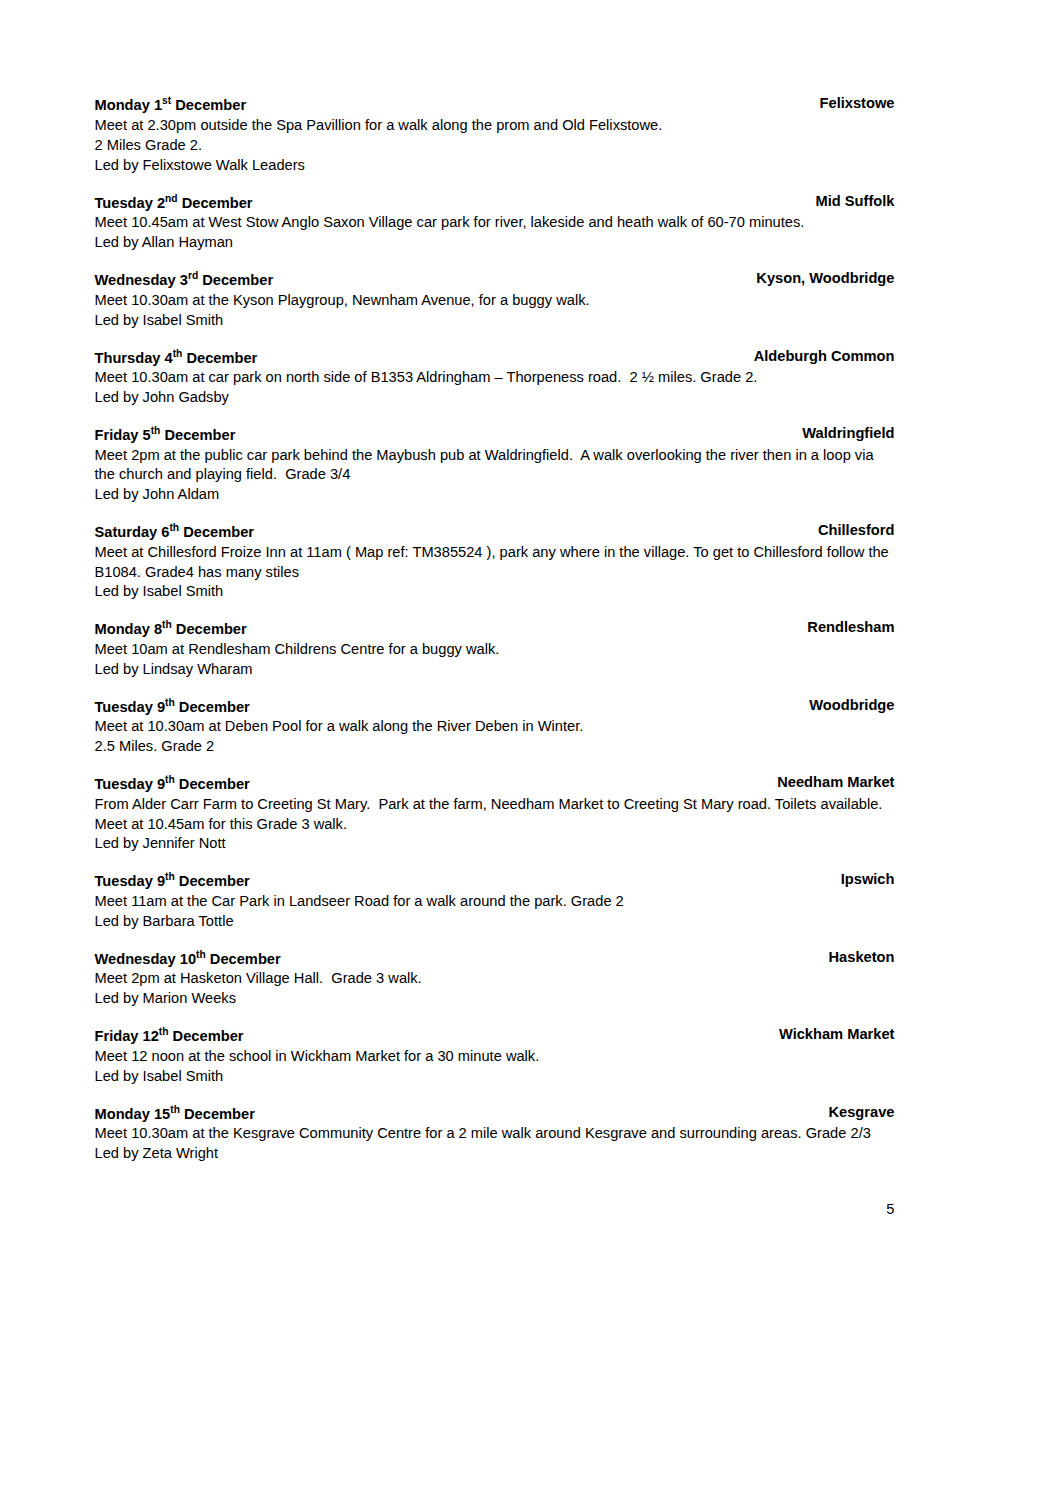Monday 1st December Felixstowe
Meet at 2.30pm outside the Spa Pavillion for a walk along the prom and Old Felixstowe.
2 Miles Grade 2.
Led by Felixstowe Walk Leaders
Tuesday 2nd December Mid Suffolk
Meet 10.45am at West Stow Anglo Saxon Village car park for river, lakeside and heath walk of 60-70 minutes.
Led by Allan Hayman
Wednesday 3rd December Kyson, Woodbridge
Meet 10.30am at the Kyson Playgroup, Newnham Avenue, for a buggy walk.
Led by Isabel Smith
Thursday 4th December Aldeburgh Common
Meet 10.30am at car park on north side of B1353 Aldringham – Thorpeness road. 2 ½ miles. Grade 2.
Led by John Gadsby
Friday 5th December Waldringfield
Meet 2pm at the public car park behind the Maybush pub at Waldringfield. A walk overlooking the river then in a loop via the church and playing field. Grade 3/4
Led by John Aldam
Saturday 6th December Chillesford
Meet at Chillesford Froize Inn at 11am ( Map ref: TM385524 ), park any where in the village. To get to Chillesford follow the B1084. Grade4 has many stiles
Led by Isabel Smith
Monday 8th December Rendlesham
Meet 10am at Rendlesham Childrens Centre for a buggy walk.
Led by Lindsay Wharam
Tuesday 9th December Woodbridge
Meet at 10.30am at Deben Pool for a walk along the River Deben in Winter.
2.5 Miles. Grade 2
Tuesday 9th December Needham Market
From Alder Carr Farm to Creeting St Mary. Park at the farm, Needham Market to Creeting St Mary road. Toilets available. Meet at 10.45am for this Grade 3 walk.
Led by Jennifer Nott
Tuesday 9th December Ipswich
Meet 11am at the Car Park in Landseer Road for a walk around the park. Grade 2
Led by Barbara Tottle
Wednesday 10th December Hasketon
Meet 2pm at Hasketon Village Hall. Grade 3 walk.
Led by Marion Weeks
Friday 12th December Wickham Market
Meet 12 noon at the school in Wickham Market for a 30 minute walk.
Led by Isabel Smith
Monday 15th December Kesgrave
Meet 10.30am at the Kesgrave Community Centre for a 2 mile walk around Kesgrave and surrounding areas. Grade 2/3
Led by Zeta Wright
5